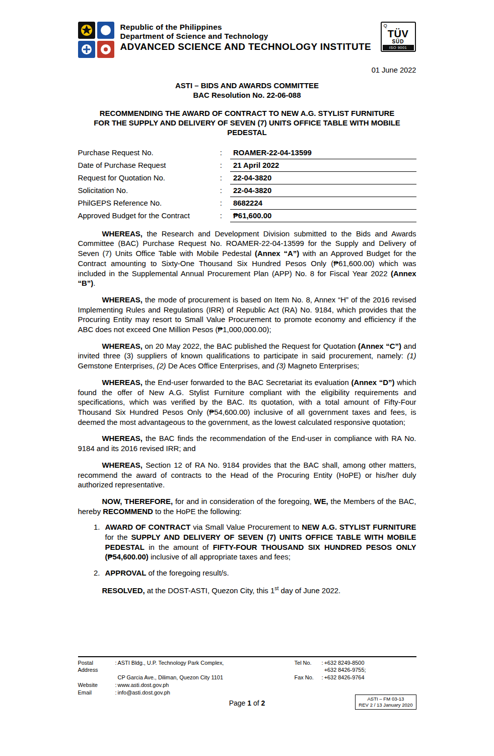Republic of the Philippines
Department of Science and Technology
ADVANCED SCIENCE AND TECHNOLOGY INSTITUTE
Q
TÜV
SÜD
ISO 9001
01 June 2022
ASTI – BIDS AND AWARDS COMMITTEE
BAC Resolution No. 22-06-088
RECOMMENDING THE AWARD OF CONTRACT TO NEW A.G. STYLIST FURNITURE
FOR THE SUPPLY AND DELIVERY OF SEVEN (7) UNITS OFFICE TABLE WITH MOBILE PEDESTAL
| Purchase Request No. | : | ROAMER-22-04-13599 |
| Date of Purchase Request | : | 21 April 2022 |
| Request for Quotation No. | : | 22-04-3820 |
| Solicitation No. | : | 22-04-3820 |
| PhilGEPS Reference No. | : | 8682224 |
| Approved Budget for the Contract | : | ₱61,600.00 |
WHEREAS, the Research and Development Division submitted to the Bids and Awards Committee (BAC) Purchase Request No. ROAMER-22-04-13599 for the Supply and Delivery of Seven (7) Units Office Table with Mobile Pedestal (Annex “A”) with an Approved Budget for the Contract amounting to Sixty-One Thousand Six Hundred Pesos Only (₱61,600.00) which was included in the Supplemental Annual Procurement Plan (APP) No. 8 for Fiscal Year 2022 (Annex “B”).
WHEREAS, the mode of procurement is based on Item No. 8, Annex “H” of the 2016 revised Implementing Rules and Regulations (IRR) of Republic Act (RA) No. 9184, which provides that the Procuring Entity may resort to Small Value Procurement to promote economy and efficiency if the ABC does not exceed One Million Pesos (₱1,000,000.00);
WHEREAS, on 20 May 2022, the BAC published the Request for Quotation (Annex “C”) and invited three (3) suppliers of known qualifications to participate in said procurement, namely: (1) Gemstone Enterprises, (2) De Aces Office Enterprises, and (3) Magneto Enterprises;
WHEREAS, the End-user forwarded to the BAC Secretariat its evaluation (Annex “D”) which found the offer of New A.G. Stylist Furniture compliant with the eligibility requirements and specifications, which was verified by the BAC. Its quotation, with a total amount of Fifty-Four Thousand Six Hundred Pesos Only (₱54,600.00) inclusive of all government taxes and fees, is deemed the most advantageous to the government, as the lowest calculated responsive quotation;
WHEREAS, the BAC finds the recommendation of the End-user in compliance with RA No. 9184 and its 2016 revised IRR; and
WHEREAS, Section 12 of RA No. 9184 provides that the BAC shall, among other matters, recommend the award of contracts to the Head of the Procuring Entity (HoPE) or his/her duly authorized representative.
NOW, THEREFORE, for and in consideration of the foregoing, WE, the Members of the BAC, hereby RECOMMEND to the HoPE the following:
AWARD OF CONTRACT via Small Value Procurement to NEW A.G. STYLIST FURNITURE for the SUPPLY AND DELIVERY OF SEVEN (7) UNITS OFFICE TABLE WITH MOBILE PEDESTAL in the amount of FIFTY-FOUR THOUSAND SIX HUNDRED PESOS ONLY (₱54,600.00) inclusive of all appropriate taxes and fees;
APPROVAL of the foregoing result/s.
RESOLVED, at the DOST-ASTI, Quezon City, this 1st day of June 2022.
| Postal Address | : | ASTI Bldg., U.P. Technology Park Complex, |
| | | CP Garcia Ave., Diliman, Quezon City 1101 |
| Website | : | www.asti.dost.gov.ph |
| Email | : | info@asti.dost.gov.ph |
| Tel No. | : | +632 8249-8500 |
| | | +632 8426-9755; |
| Fax No. | : | +632 8426-9764 |
Page 1 of 2
ASTI – FM 03-13
REV 2 / 13 January 2020